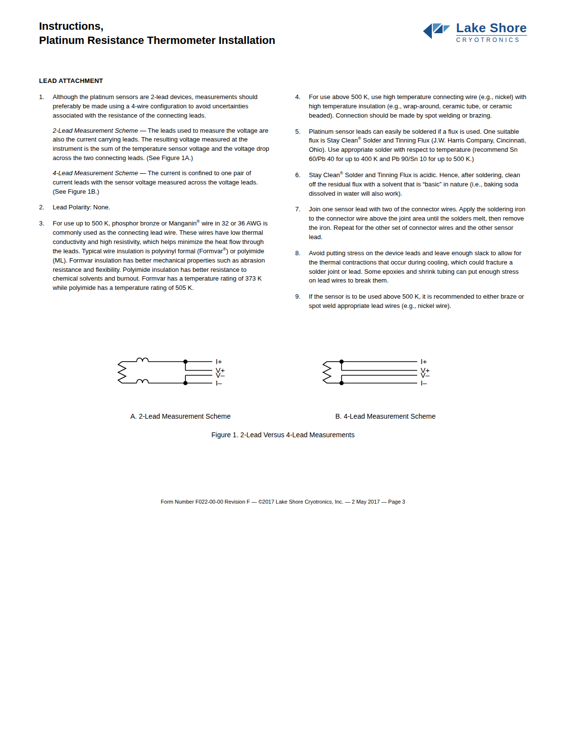Instructions,
Platinum Resistance Thermometer Installation
Lake Shore
CRYOTRONICS
LEAD ATTACHMENT
1.
Although the platinum sensors are 2-lead devices, measurements should preferably be made using a 4-wire configuration to avoid uncertainties associated with the resistance of the connecting leads.
2-Lead Measurement Scheme — The leads used to measure the voltage are also the current carrying leads. The resulting voltage measured at the instrument is the sum of the temperature sensor voltage and the voltage drop across the two connecting leads. (See Figure 1A.)
4-Lead Measurement Scheme — The current is confined to one pair of current leads with the sensor voltage measured across the voltage leads. (See Figure 1B.)
2.
Lead Polarity: None.
3.
For use up to 500 K, phosphor bronze or Manganin® wire in 32 or 36 AWG is commonly used as the connecting lead wire. These wires have low thermal conductivity and high resistivity, which helps minimize the heat flow through the leads. Typical wire insulation is polyvinyl formal (Formvar®) or polyimide (ML). Formvar insulation has better mechanical properties such as abrasion resistance and flexibility. Polyimide insulation has better resistance to chemical solvents and burnout. Formvar has a temperature rating of 373 K while polyimide has a temperature rating of 505 K.
4.
For use above 500 K, use high temperature connecting wire (e.g., nickel) with high temperature insulation (e.g., wrap-around, ceramic tube, or ceramic beaded). Connection should be made by spot welding or brazing.
5.
Platinum sensor leads can easily be soldered if a flux is used. One suitable flux is Stay Clean® Solder and Tinning Flux (J.W. Harris Company, Cincinnati, Ohio). Use appropriate solder with respect to temperature (recommend Sn 60/Pb 40 for up to 400 K and Pb 90/Sn 10 for up to 500 K.)
6.
Stay Clean® Solder and Tinning Flux is acidic. Hence, after soldering, clean off the residual flux with a solvent that is “basic” in nature (i.e., baking soda dissolved in water will also work).
7.
Join one sensor lead with two of the connector wires. Apply the soldering iron to the connector wire above the joint area until the solders melt, then remove the iron. Repeat for the other set of connector wires and the other sensor lead.
8.
Avoid putting stress on the device leads and leave enough slack to allow for the thermal contractions that occur during cooling, which could fracture a solder joint or lead. Some epoxies and shrink tubing can put enough stress on lead wires to break them.
9.
If the sensor is to be used above 500 K, it is recommended to either braze or spot weld appropriate lead wires (e.g., nickel wire).
I+ V+ V– I–
A. 2-Lead Measurement Scheme
I+ V+ V– I–
B. 4-Lead Measurement Scheme
Figure 1. 2-Lead Versus 4-Lead Measurements
Form Number F022-00-00 Revision F — ©2017 Lake Shore Cryotronics, Inc. — 2 May 2017 — Page 3